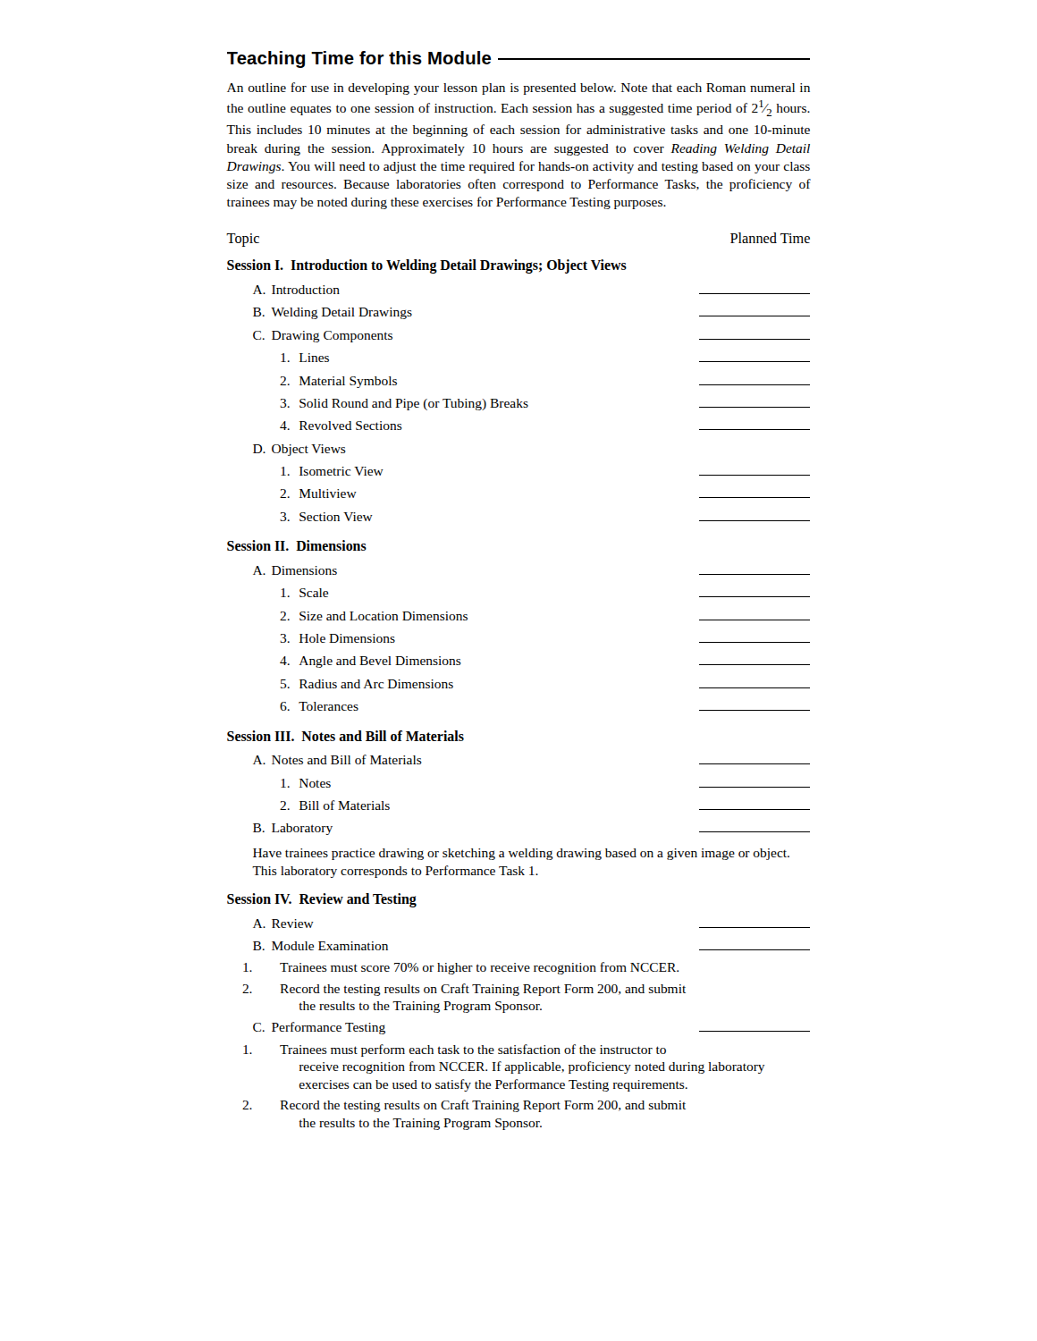Teaching Time for this Module
An outline for use in developing your lesson plan is presented below. Note that each Roman numeral in the outline equates to one session of instruction. Each session has a suggested time period of 21⁄2 hours. This includes 10 minutes at the beginning of each session for administrative tasks and one 10-minute break during the session. Approximately 10 hours are suggested to cover Reading Welding Detail Drawings. You will need to adjust the time required for hands-on activity and testing based on your class size and resources. Because laboratories often correspond to Performance Tasks, the proficiency of trainees may be noted during these exercises for Performance Testing purposes.
| Topic | Planned Time |
| Session I. Introduction to Welding Detail Drawings; Object Views | |
| A. Introduction | |
| B. Welding Detail Drawings | |
| C. Drawing Components | |
| 1. Lines | |
| 2. Material Symbols | |
| 3. Solid Round and Pipe (or Tubing) Breaks | |
| 4. Revolved Sections | |
| D. Object Views | |
| 1. Isometric View | |
| 2. Multiview | |
| 3. Section View | |
| Session II. Dimensions | |
| A. Dimensions | |
| 1. Scale | |
| 2. Size and Location Dimensions | |
| 3. Hole Dimensions | |
| 4. Angle and Bevel Dimensions | |
| 5. Radius and Arc Dimensions | |
| 6. Tolerances | |
| Session III. Notes and Bill of Materials | |
| A. Notes and Bill of Materials | |
| 1. Notes | |
| 2. Bill of Materials | |
| B. Laboratory | |
| Have trainees practice drawing or sketching a welding drawing based on a given image or object. This laboratory corresponds to Performance Task 1. |
| Session IV. Review and Testing | |
| A. Review | |
| B. Module Examination | |
| 1. Trainees must score 70% or higher to receive recognition from NCCER. |
| 2. Record the testing results on Craft Training Report Form 200, and submit the results to the Training Program Sponsor. |
| C. Performance Testing | |
| 1. Trainees must perform each task to the satisfaction of the instructor to receive recognition from NCCER. If applicable, proficiency noted during laboratory exercises can be used to satisfy the Performance Testing requirements. |
| 2. Record the testing results on Craft Training Report Form 200, and submit the results to the Training Program Sponsor. |